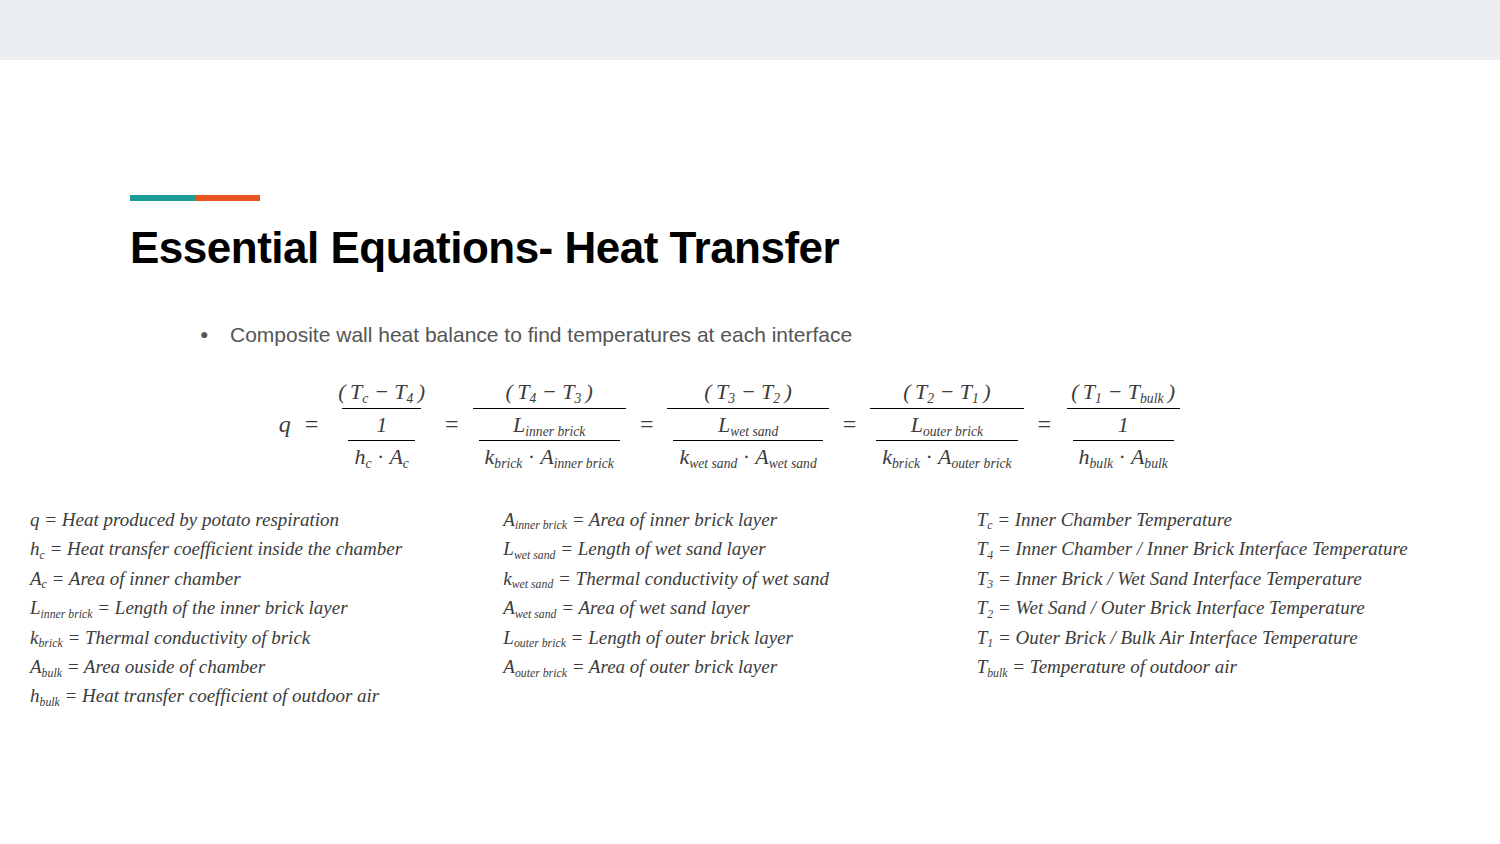Essential Equations- Heat Transfer
Composite wall heat balance to find temperatures at each interface
q = ( Tc − T4 ) 1 hc · Ac = ( T4 − T3 ) Linner brick kbrick · Ainner brick = ( T3 − T2 ) Lwet sand kwet sand · Awet sand = ( T2 − T1 ) Louter brick kbrick · Aouter brick = ( T1 − Tbulk ) 1 hbulk · Abulk
q = Heat produced by potato respiration
hc = Heat transfer coefficient inside the chamber
Ac = Area of inner chamber
Linner brick = Length of the inner brick layer
kbrick = Thermal conductivity of brick
Abulk = Area ouside of chamber
hbulk = Heat transfer coefficient of outdoor air
Ainner brick = Area of inner brick layer
Lwet sand = Length of wet sand layer
kwet sand = Thermal conductivity of wet sand
Awet sand = Area of wet sand layer
Louter brick = Length of outer brick layer
Aouter brick = Area of outer brick layer
Tc = Inner Chamber Temperature
T4 = Inner Chamber / Inner Brick Interface Temperature
T3 = Inner Brick / Wet Sand Interface Temperature
T2 = Wet Sand / Outer Brick Interface Temperature
T1 = Outer Brick / Bulk Air Interface Temperature
Tbulk = Temperature of outdoor air